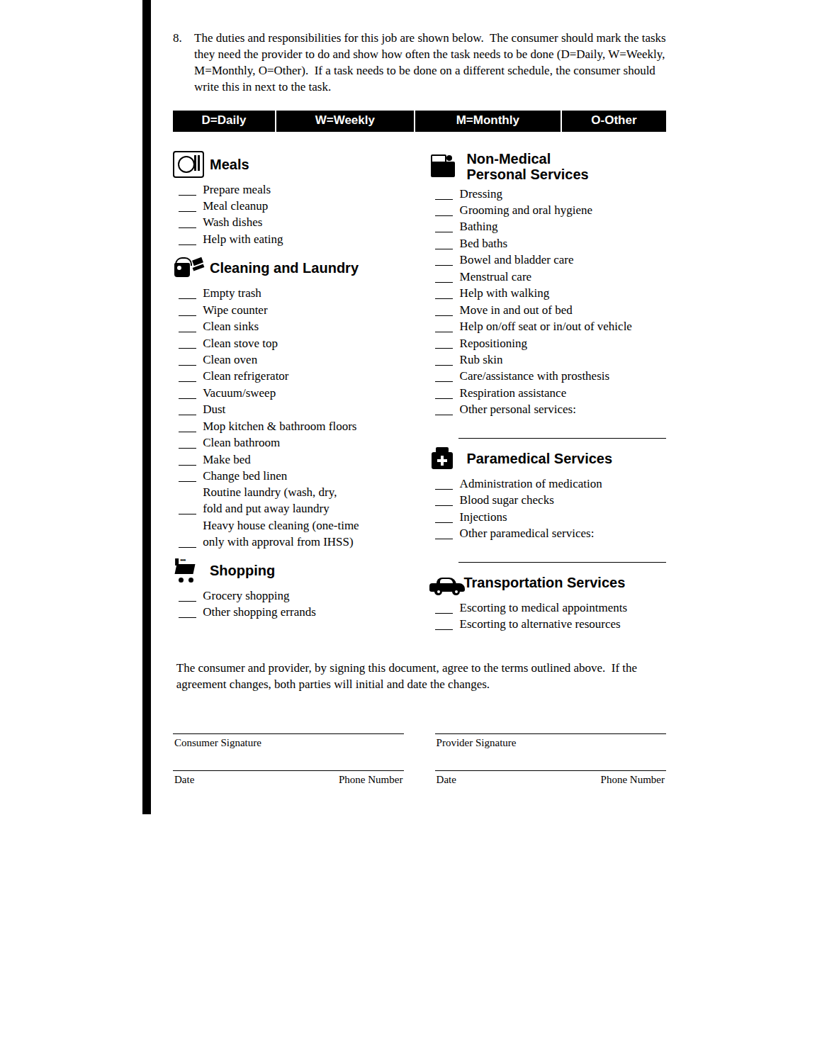8.
The duties and responsibilities for this job are shown below. The consumer should mark the tasks they need the provider to do and show how often the task needs to be done (D=Daily, W=Weekly, M=Monthly, O=Other). If a task needs to be done on a different schedule, the consumer should write this in next to the task.
| D=Daily | W=Weekly | M=Monthly | O-Other |
Meals
Prepare meals
Meal cleanup
Wash dishes
Help with eating
Cleaning and Laundry
Empty trash
Wipe counter
Clean sinks
Clean stove top
Clean oven
Clean refrigerator
Vacuum/sweep
Dust
Mop kitchen & bathroom floors
Clean bathroom
Make bed
Change bed linen
Routine laundry (wash, dry, fold and put away laundry
Heavy house cleaning (one-time only with approval from IHSS)
•••
Shopping
Grocery shopping
Other shopping errands
Non-Medical
Personal Services
Dressing
Grooming and oral hygiene
Bathing
Bed baths
Bowel and bladder care
Menstrual care
Help with walking
Move in and out of bed
Help on/off seat or in/out of vehicle
Repositioning
Rub skin
Care/assistance with prosthesis
Respiration assistance
Other personal services:
Paramedical Services
Administration of medication
Blood sugar checks
Injections
Other paramedical services:
Transportation Services
Escorting to medical appointments
Escorting to alternative resources
The consumer and provider, by signing this document, agree to the terms outlined above. If the agreement changes, both parties will initial and date the changes.
Consumer Signature
Date Phone Number
Provider Signature
Date Phone Number